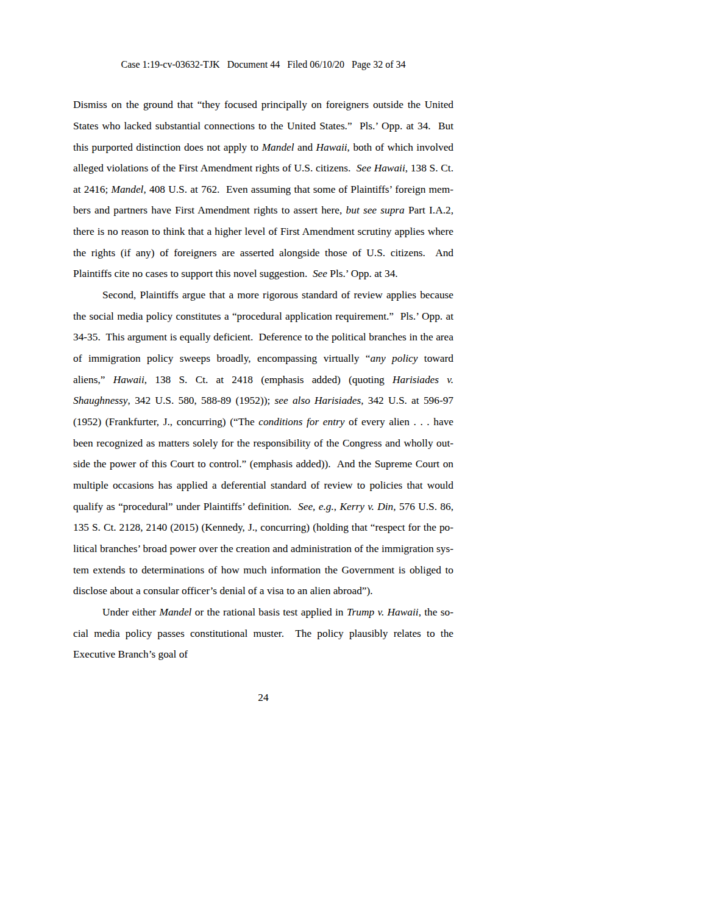Case 1:19-cv-03632-TJK Document 44 Filed 06/10/20 Page 32 of 34
Dismiss on the ground that “they focused principally on foreigners outside the United States who lacked substantial connections to the United States.” Pls.’ Opp. at 34. But this purported distinction does not apply to Mandel and Hawaii, both of which involved alleged violations of the First Amendment rights of U.S. citizens. See Hawaii, 138 S. Ct. at 2416; Mandel, 408 U.S. at 762. Even assuming that some of Plaintiffs’ foreign members and partners have First Amendment rights to assert here, but see supra Part I.A.2, there is no reason to think that a higher level of First Amendment scrutiny applies where the rights (if any) of foreigners are asserted alongside those of U.S. citizens. And Plaintiffs cite no cases to support this novel suggestion. See Pls.’ Opp. at 34.
Second, Plaintiffs argue that a more rigorous standard of review applies because the social media policy constitutes a “procedural application requirement.” Pls.’ Opp. at 34-35. This argument is equally deficient. Deference to the political branches in the area of immigration policy sweeps broadly, encompassing virtually “any policy toward aliens,” Hawaii, 138 S. Ct. at 2418 (emphasis added) (quoting Harisiades v. Shaughnessy, 342 U.S. 580, 588-89 (1952)); see also Harisiades, 342 U.S. at 596-97 (1952) (Frankfurter, J., concurring) (“The conditions for entry of every alien . . . have been recognized as matters solely for the responsibility of the Congress and wholly outside the power of this Court to control.” (emphasis added)). And the Supreme Court on multiple occasions has applied a deferential standard of review to policies that would qualify as “procedural” under Plaintiffs’ definition. See, e.g., Kerry v. Din, 576 U.S. 86, 135 S. Ct. 2128, 2140 (2015) (Kennedy, J., concurring) (holding that “respect for the political branches’ broad power over the creation and administration of the immigration system extends to determinations of how much information the Government is obliged to disclose about a consular officer’s denial of a visa to an alien abroad”).
Under either Mandel or the rational basis test applied in Trump v. Hawaii, the social media policy passes constitutional muster. The policy plausibly relates to the Executive Branch’s goal of
24